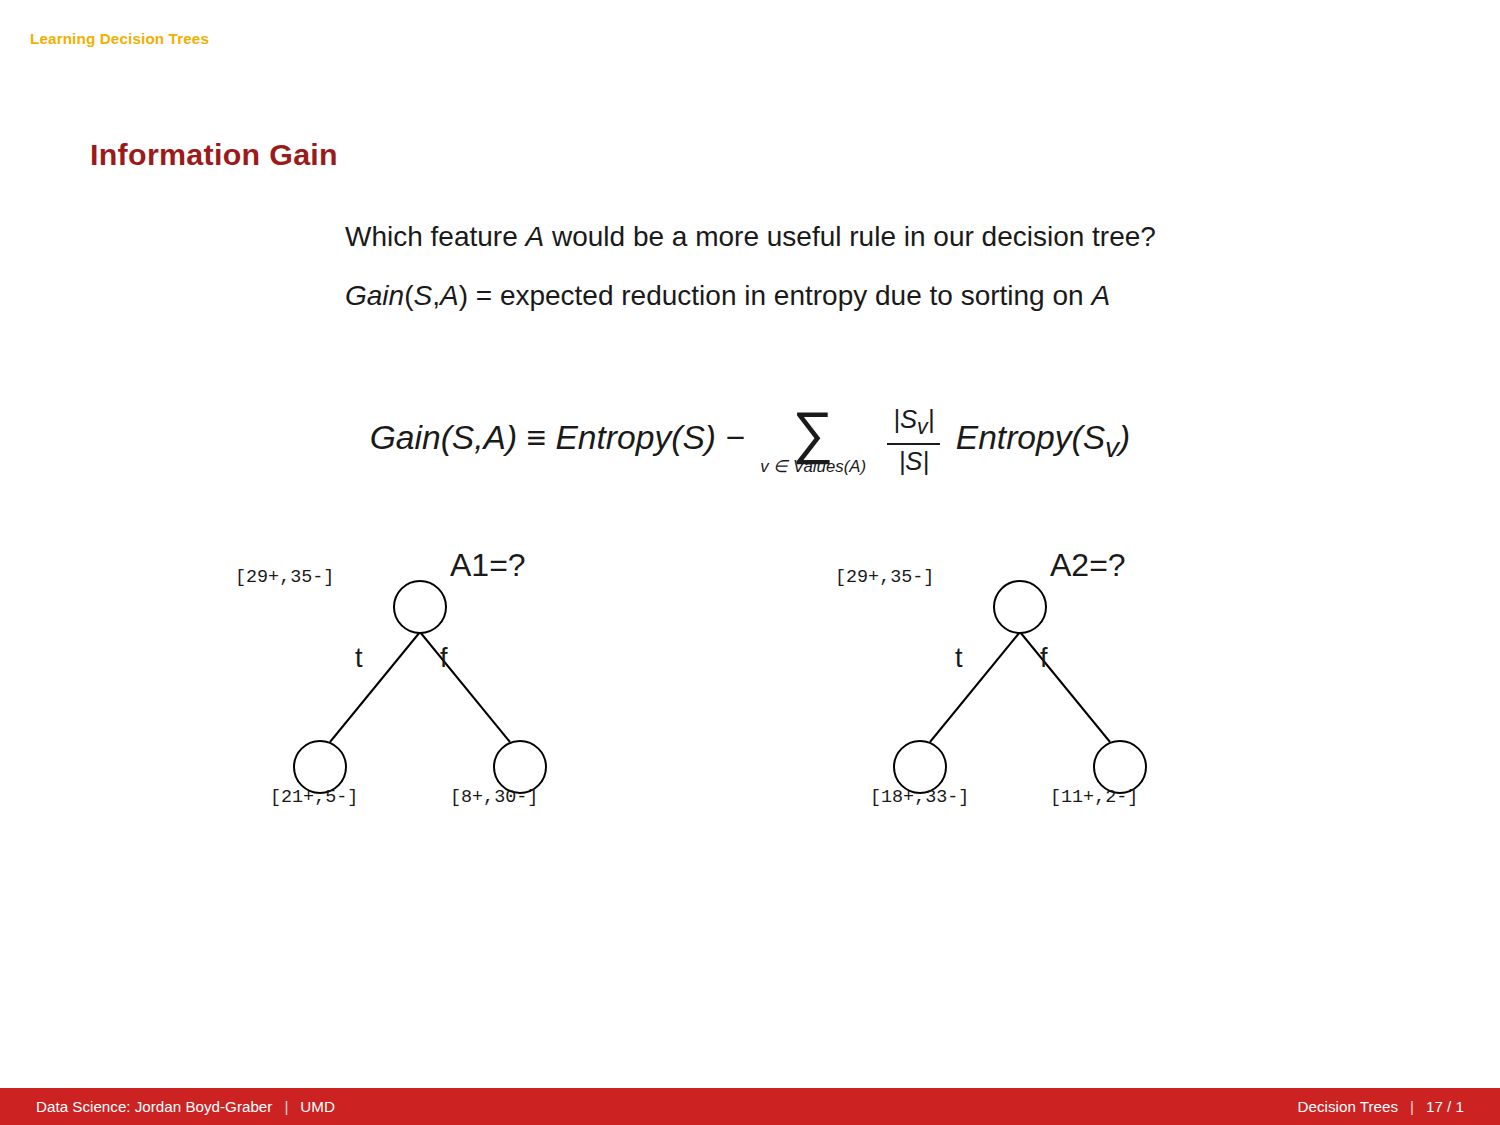Learning Decision Trees
Information Gain
Which feature A would be a more useful rule in our decision tree?
Gain(S,A) = expected reduction in entropy due to sorting on A
Gain(S,A) ≡ Entropy(S) − ∑ v ∈ Values(A) |Sv| |S| Entropy(Sv)
[29+,35-]
A1=?
t
f
[21+,5-]
[8+,30-]
[29+,35-]
A2=?
t
f
[18+,33-]
[11+,2-]
Data Science: Jordan Boyd-Graber|UMD
Decision Trees|17 / 1